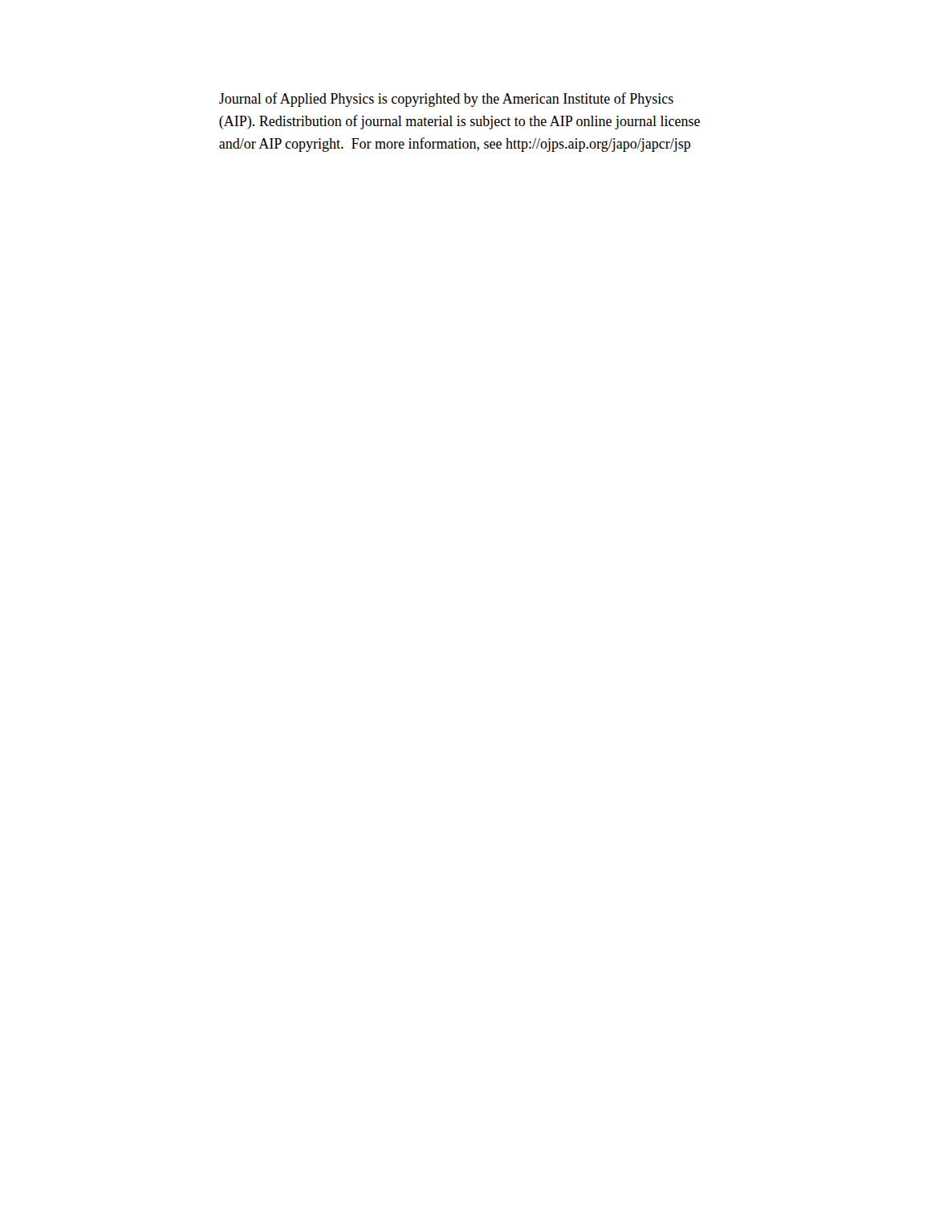Journal of Applied Physics is copyrighted by the American Institute of Physics (AIP). Redistribution of journal material is subject to the AIP online journal license and/or AIP copyright. For more information, see http://ojps.aip.org/japo/japcr/jsp